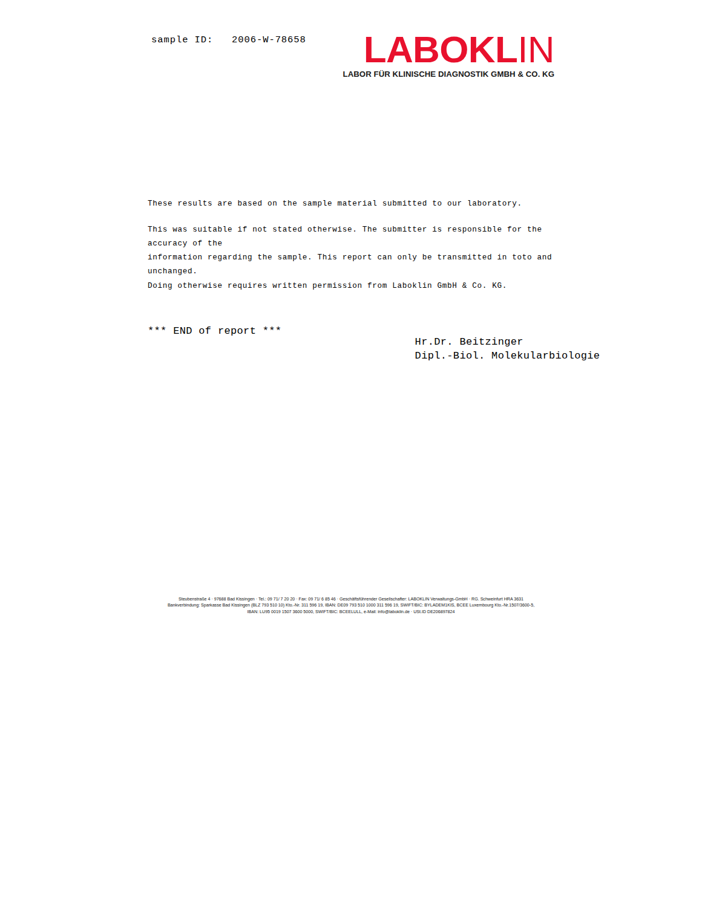sample ID: 2006-W-78658
LABOKLIN
LABOR FÜR KLINISCHE DIAGNOSTIK GMBH & CO. KG
These results are based on the sample material submitted to our laboratory.
This was suitable if not stated otherwise. The submitter is responsible for the accuracy of the
information regarding the sample. This report can only be transmitted in toto and unchanged.
Doing otherwise requires written permission from Laboklin GmbH & Co. KG.
*** END of report ***
Hr.Dr. Beitzinger Dipl.-Biol. Molekularbiologie
Steubenstraße 4 · 97688 Bad Kissingen · Tel.: 09 71/ 7 20 20 · Fax: 09 71/ 6 85 46 · Geschäftsführender Gesellschafter: LABOKLIN Verwaltungs-GmbH · RG. Schweinfurt HRA 3631
Bankverbindung: Sparkasse Bad Kissingen (BLZ 793 510 10) Kto.-Nr. 311 596 19, IBAN: DE09 793 510 1000 311 596 19, SWIFT/BIC: BYLADEM1KIS, BCEE Luxembourg Kto.-Nr.1507/3600-5,
IBAN: LU95 0019 1507 3600 5000, SWIFT/BIC: BCEELULL, e-Mail: info@laboklin.de · USt.ID DE206897824